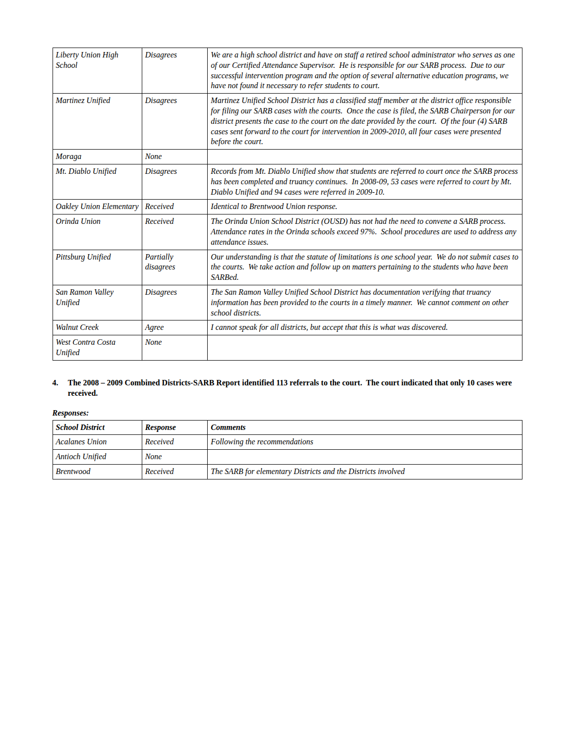| Liberty Union High School | Disagrees | We are a high school district and have on staff a retired school administrator who serves as one of our Certified Attendance Supervisor. He is responsible for our SARB process. Due to our successful intervention program and the option of several alternative education programs, we have not found it necessary to refer students to court. |
| Martinez Unified | Disagrees | Martinez Unified School District has a classified staff member at the district office responsible for filing our SARB cases with the courts. Once the case is filed, the SARB Chairperson for our district presents the case to the court on the date provided by the court. Of the four (4) SARB cases sent forward to the court for intervention in 2009-2010, all four cases were presented before the court. |
| Moraga | None | |
| Mt. Diablo Unified | Disagrees | Records from Mt. Diablo Unified show that students are referred to court once the SARB process has been completed and truancy continues. In 2008-09, 53 cases were referred to court by Mt. Diablo Unified and 94 cases were referred in 2009-10. |
| Oakley Union Elementary | Received | Identical to Brentwood Union response. |
| Orinda Union | Received | The Orinda Union School District (OUSD) has not had the need to convene a SARB process. Attendance rates in the Orinda schools exceed 97%. School procedures are used to address any attendance issues. |
| Pittsburg Unified | Partially disagrees | Our understanding is that the statute of limitations is one school year. We do not submit cases to the courts. We take action and follow up on matters pertaining to the students who have been SARBed. |
| San Ramon Valley Unified | Disagrees | The San Ramon Valley Unified School District has documentation verifying that truancy information has been provided to the courts in a timely manner. We cannot comment on other school districts. |
| Walnut Creek | Agree | I cannot speak for all districts, but accept that this is what was discovered. |
| West Contra Costa Unified | None | |
4. The 2008 – 2009 Combined Districts-SARB Report identified 113 referrals to the court. The court indicated that only 10 cases were received.
Responses:
| School District | Response | Comments |
| --- | --- | --- |
| Acalanes Union | Received | Following the recommendations |
| Antioch Unified | None | |
| Brentwood | Received | The SARB for elementary Districts and the Districts involved |